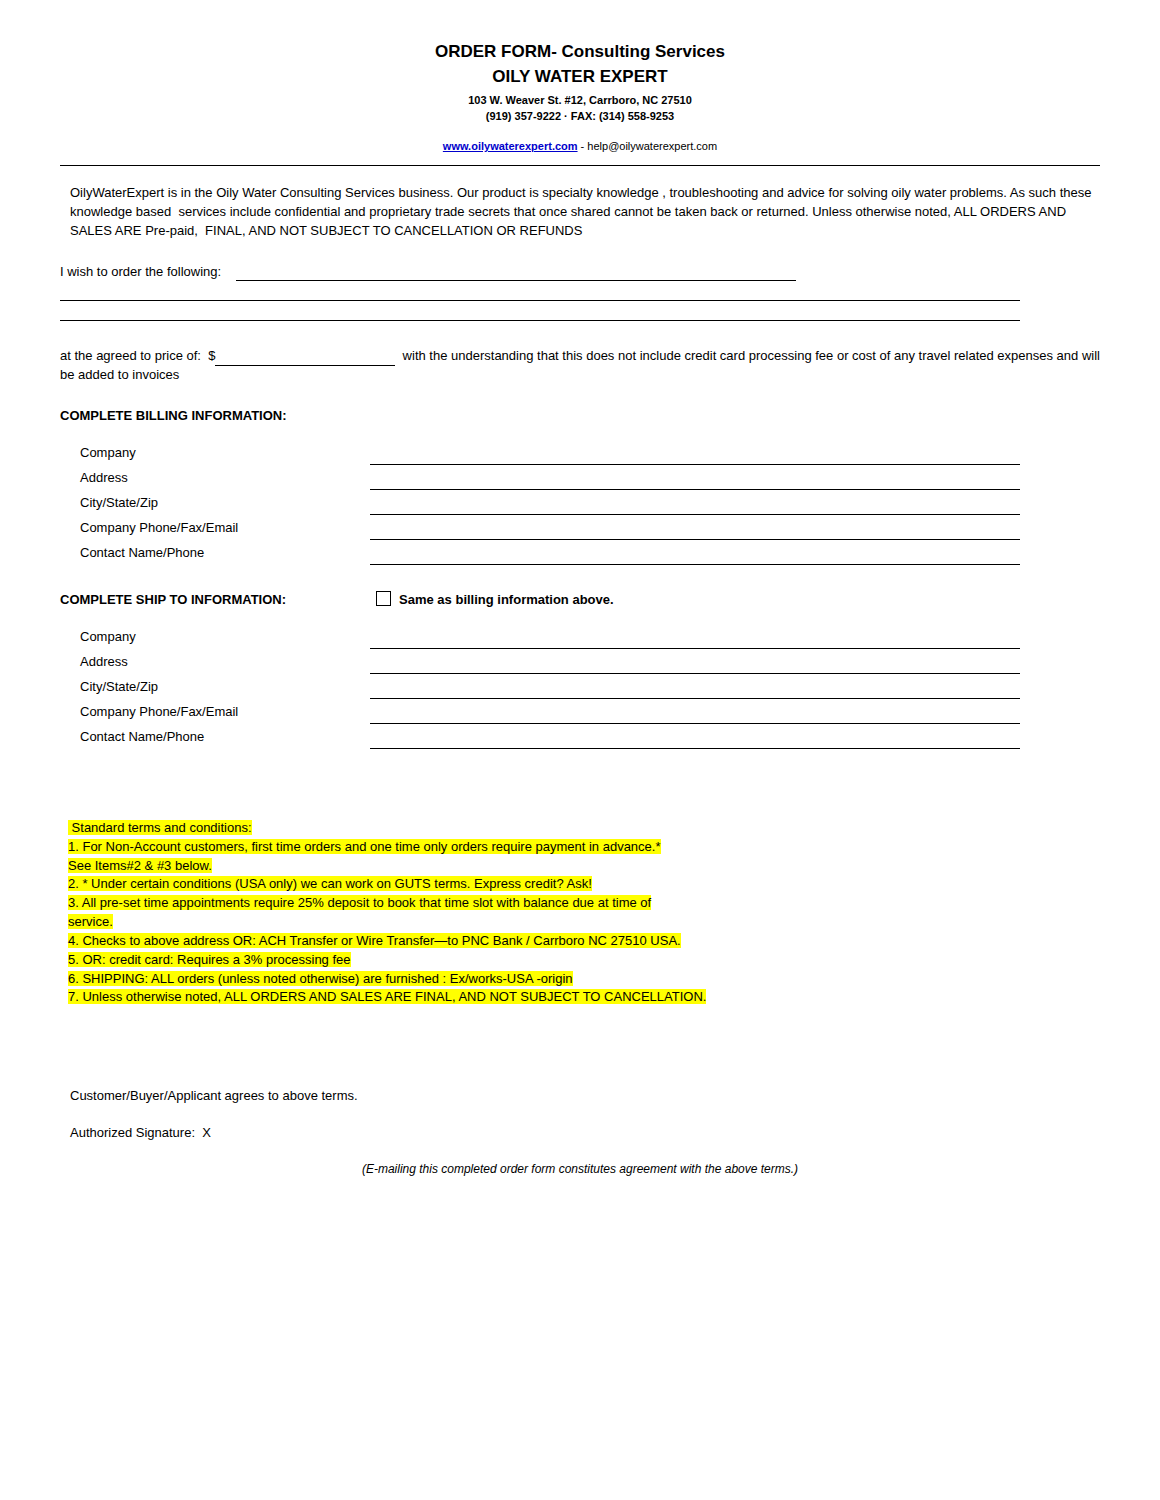ORDER FORM- Consulting Services
OILY WATER EXPERT
103 W. Weaver St. #12, Carrboro, NC 27510
(919) 357-9222 · FAX: (314) 558-9253
www.oilywaterexpert.com - help@oilywaterexpert.com
OilyWaterExpert is in the Oily Water Consulting Services business. Our product is specialty knowledge , troubleshooting and advice for solving oily water problems. As such these knowledge based services include confidential and proprietary trade secrets that once shared cannot be taken back or returned. Unless otherwise noted, ALL ORDERS AND SALES ARE Pre-paid, FINAL, AND NOT SUBJECT TO CANCELLATION OR REFUNDS
I wish to order the following:
at the agreed to price of: $ with the understanding that this does not include credit card processing fee or cost of any travel related expenses and will be added to invoices
COMPLETE BILLING INFORMATION:
| Company | |
| Address | |
| City/State/Zip | |
| Company Phone/Fax/Email | |
| Contact Name/Phone | |
COMPLETE SHIP TO INFORMATION: Same as billing information above.
| Company | |
| Address | |
| City/State/Zip | |
| Company Phone/Fax/Email | |
| Contact Name/Phone | |
Standard terms and conditions:
1. For Non-Account customers, first time orders and one time only orders require payment in advance.*
See Items#2 & #3 below.
2. * Under certain conditions (USA only) we can work on GUTS terms. Express credit? Ask!
3. All pre-set time appointments require 25% deposit to book that time slot with balance due at time of
service.
4. Checks to above address OR: ACH Transfer or Wire Transfer—to PNC Bank / Carrboro NC 27510 USA.
5. OR: credit card: Requires a 3% processing fee
6. SHIPPING: ALL orders (unless noted otherwise) are furnished : Ex/works-USA -origin
7. Unless otherwise noted, ALL ORDERS AND SALES ARE FINAL, AND NOT SUBJECT TO CANCELLATION.
Customer/Buyer/Applicant agrees to above terms.
Authorized Signature: X
(E-mailing this completed order form constitutes agreement with the above terms.)